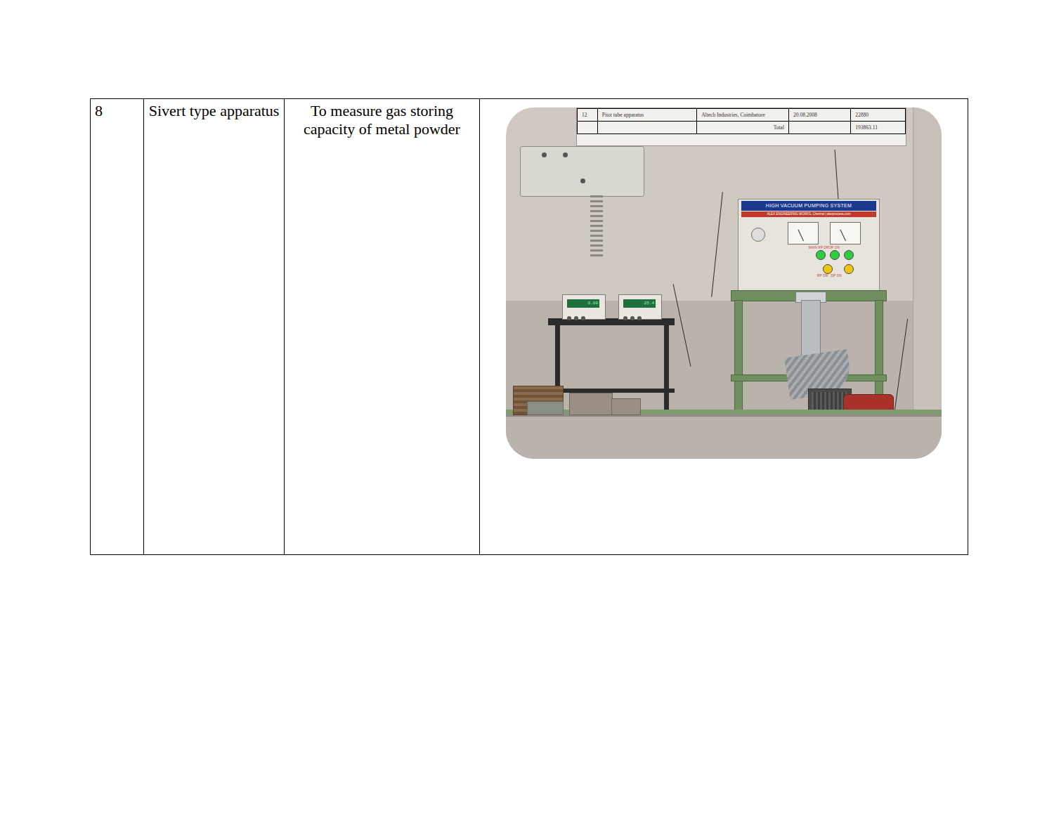| 8 | Sivert type apparatus | To measure gas storing capacity of metal powder | / 12 / Pitot tube apparatus / Altech Industries, Coimbatore / 20.08.2008 / 22880 / / / / Total / / 193863.11 / HIGH VACUUM PUMPING SYSTEM ALEX ENGINEERING WORKS, Chennai / alexprocess.com MAIN RP DROP ON RP ON DP ON 0.00 25.4 |